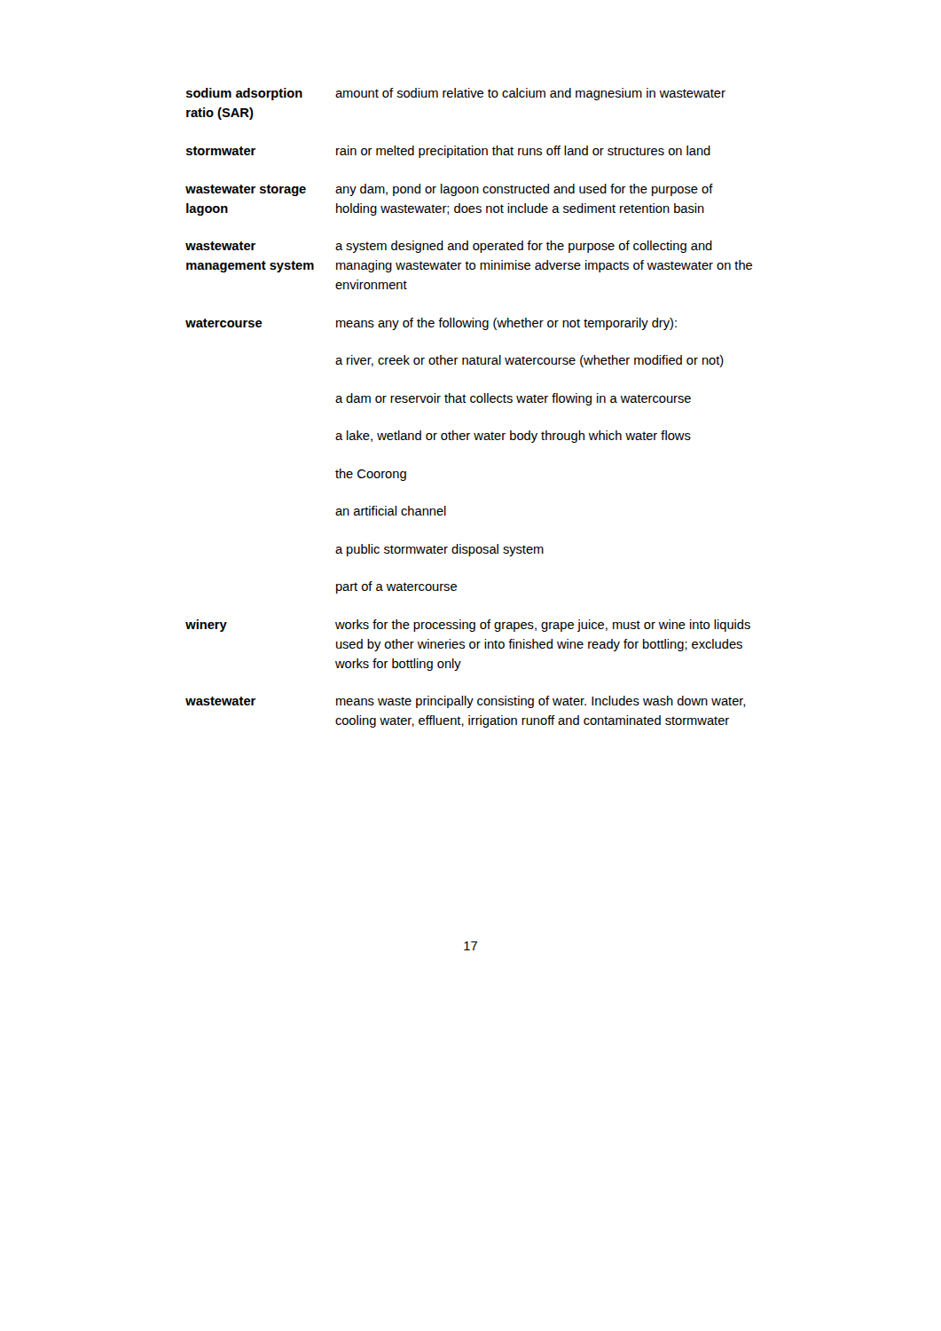sodium adsorption ratio (SAR)
amount of sodium relative to calcium and magnesium in wastewater
stormwater
rain or melted precipitation that runs off land or structures on land
wastewater storage lagoon
any dam, pond or lagoon constructed and used for the purpose of holding wastewater; does not include a sediment retention basin
wastewater management system
a system designed and operated for the purpose of collecting and managing wastewater to minimise adverse impacts of wastewater on the environment
watercourse
means any of the following (whether or not temporarily dry):
a river, creek or other natural watercourse (whether modified or not)
a dam or reservoir that collects water flowing in a watercourse
a lake, wetland or other water body through which water flows
the Coorong
an artificial channel
a public stormwater disposal system
part of a watercourse
winery
works for the processing of grapes, grape juice, must or wine into liquids used by other wineries or into finished wine ready for bottling; excludes works for bottling only
wastewater
means waste principally consisting of water. Includes wash down water, cooling water, effluent, irrigation runoff and contaminated stormwater
17